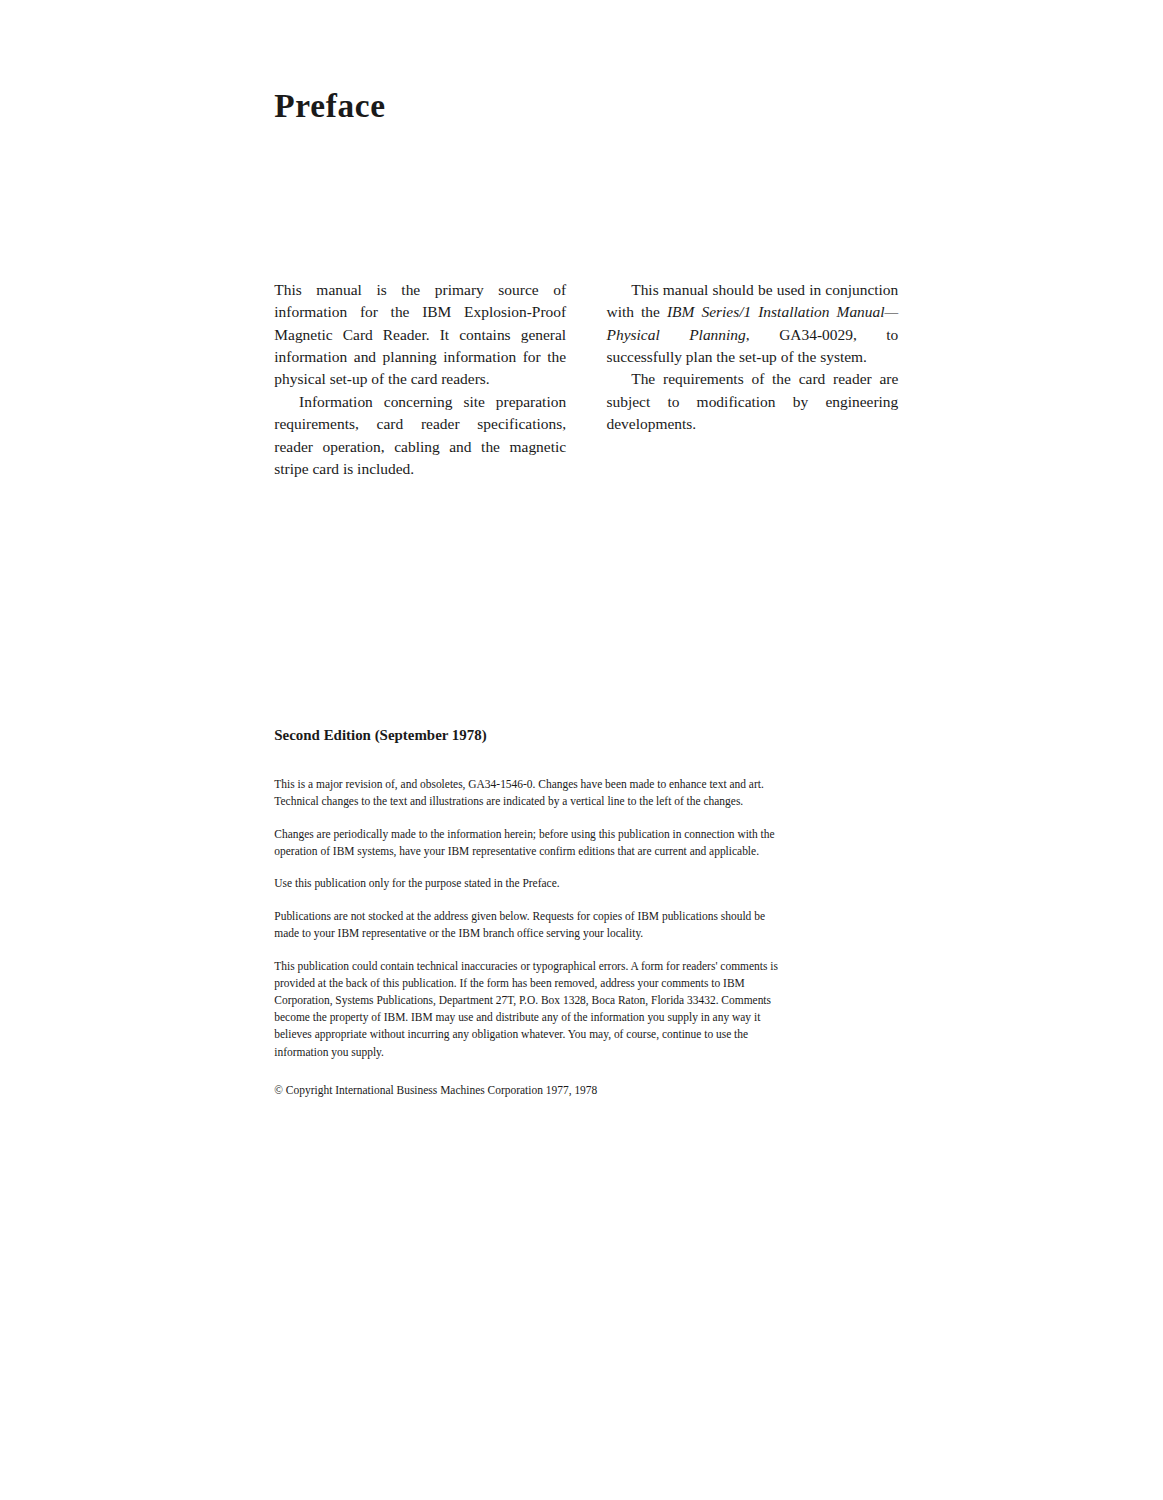Preface
This manual is the primary source of information for the IBM Explosion-Proof Magnetic Card Reader. It contains general information and planning information for the physical set-up of the card readers.
Information concerning site preparation requirements, card reader specifications, reader operation, cabling and the magnetic stripe card is included.
This manual should be used in conjunction with the IBM Series/1 Installation Manual—Physical Planning, GA34-0029, to successfully plan the set-up of the system.
The requirements of the card reader are subject to modification by engineering developments.
Second Edition (September 1978)
This is a major revision of, and obsoletes, GA34-1546-0. Changes have been made to enhance text and art. Technical changes to the text and illustrations are indicated by a vertical line to the left of the changes.
Changes are periodically made to the information herein; before using this publication in connection with the operation of IBM systems, have your IBM representative confirm editions that are current and applicable.
Use this publication only for the purpose stated in the Preface.
Publications are not stocked at the address given below. Requests for copies of IBM publications should be made to your IBM representative or the IBM branch office serving your locality.
This publication could contain technical inaccuracies or typographical errors. A form for readers' comments is provided at the back of this publication. If the form has been removed, address your comments to IBM Corporation, Systems Publications, Department 27T, P.O. Box 1328, Boca Raton, Florida 33432. Comments become the property of IBM. IBM may use and distribute any of the information you supply in any way it believes appropriate without incurring any obligation whatever. You may, of course, continue to use the information you supply.
© Copyright International Business Machines Corporation 1977, 1978